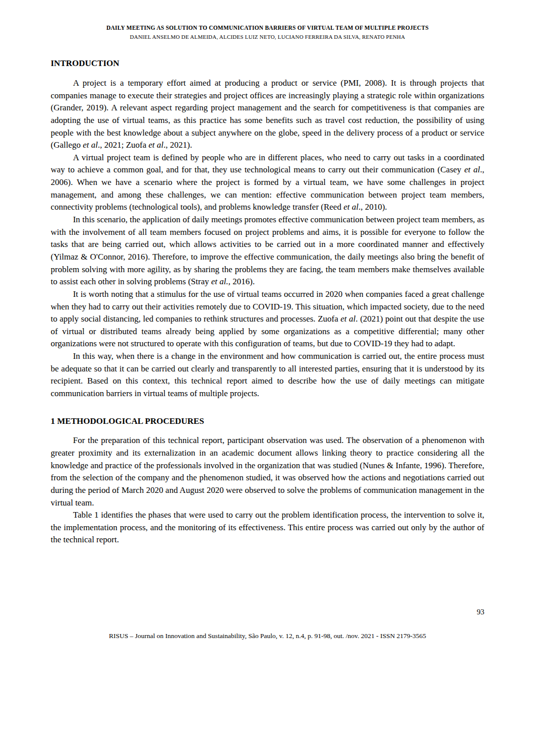Daily Meeting as Solution to Communication Barriers of Virtual Team of Multiple Projects
Daniel Anselmo de Almeida, Alcides Luiz Neto, Luciano Ferreira da Silva, Renato Penha
Introduction
A project is a temporary effort aimed at producing a product or service (PMI, 2008). It is through projects that companies manage to execute their strategies and project offices are increasingly playing a strategic role within organizations (Grander, 2019). A relevant aspect regarding project management and the search for competitiveness is that companies are adopting the use of virtual teams, as this practice has some benefits such as travel cost reduction, the possibility of using people with the best knowledge about a subject anywhere on the globe, speed in the delivery process of a product or service (Gallego et al., 2021; Zuofa et al., 2021).
A virtual project team is defined by people who are in different places, who need to carry out tasks in a coordinated way to achieve a common goal, and for that, they use technological means to carry out their communication (Casey et al., 2006). When we have a scenario where the project is formed by a virtual team, we have some challenges in project management, and among these challenges, we can mention: effective communication between project team members, connectivity problems (technological tools), and problems knowledge transfer (Reed et al., 2010).
In this scenario, the application of daily meetings promotes effective communication between project team members, as with the involvement of all team members focused on project problems and aims, it is possible for everyone to follow the tasks that are being carried out, which allows activities to be carried out in a more coordinated manner and effectively (Yilmaz & O'Connor, 2016). Therefore, to improve the effective communication, the daily meetings also bring the benefit of problem solving with more agility, as by sharing the problems they are facing, the team members make themselves available to assist each other in solving problems (Stray et al., 2016).
It is worth noting that a stimulus for the use of virtual teams occurred in 2020 when companies faced a great challenge when they had to carry out their activities remotely due to COVID-19. This situation, which impacted society, due to the need to apply social distancing, led companies to rethink structures and processes. Zuofa et al. (2021) point out that despite the use of virtual or distributed teams already being applied by some organizations as a competitive differential; many other organizations were not structured to operate with this configuration of teams, but due to COVID-19 they had to adapt.
In this way, when there is a change in the environment and how communication is carried out, the entire process must be adequate so that it can be carried out clearly and transparently to all interested parties, ensuring that it is understood by its recipient. Based on this context, this technical report aimed to describe how the use of daily meetings can mitigate communication barriers in virtual teams of multiple projects.
1 Methodological Procedures
For the preparation of this technical report, participant observation was used. The observation of a phenomenon with greater proximity and its externalization in an academic document allows linking theory to practice considering all the knowledge and practice of the professionals involved in the organization that was studied (Nunes & Infante, 1996). Therefore, from the selection of the company and the phenomenon studied, it was observed how the actions and negotiations carried out during the period of March 2020 and August 2020 were observed to solve the problems of communication management in the virtual team.
Table 1 identifies the phases that were used to carry out the problem identification process, the intervention to solve it, the implementation process, and the monitoring of its effectiveness. This entire process was carried out only by the author of the technical report.
93
RISUS – Journal on Innovation and Sustainability, São Paulo, v. 12, n.4, p. 91-98, out. /nov. 2021 - ISSN 2179-3565